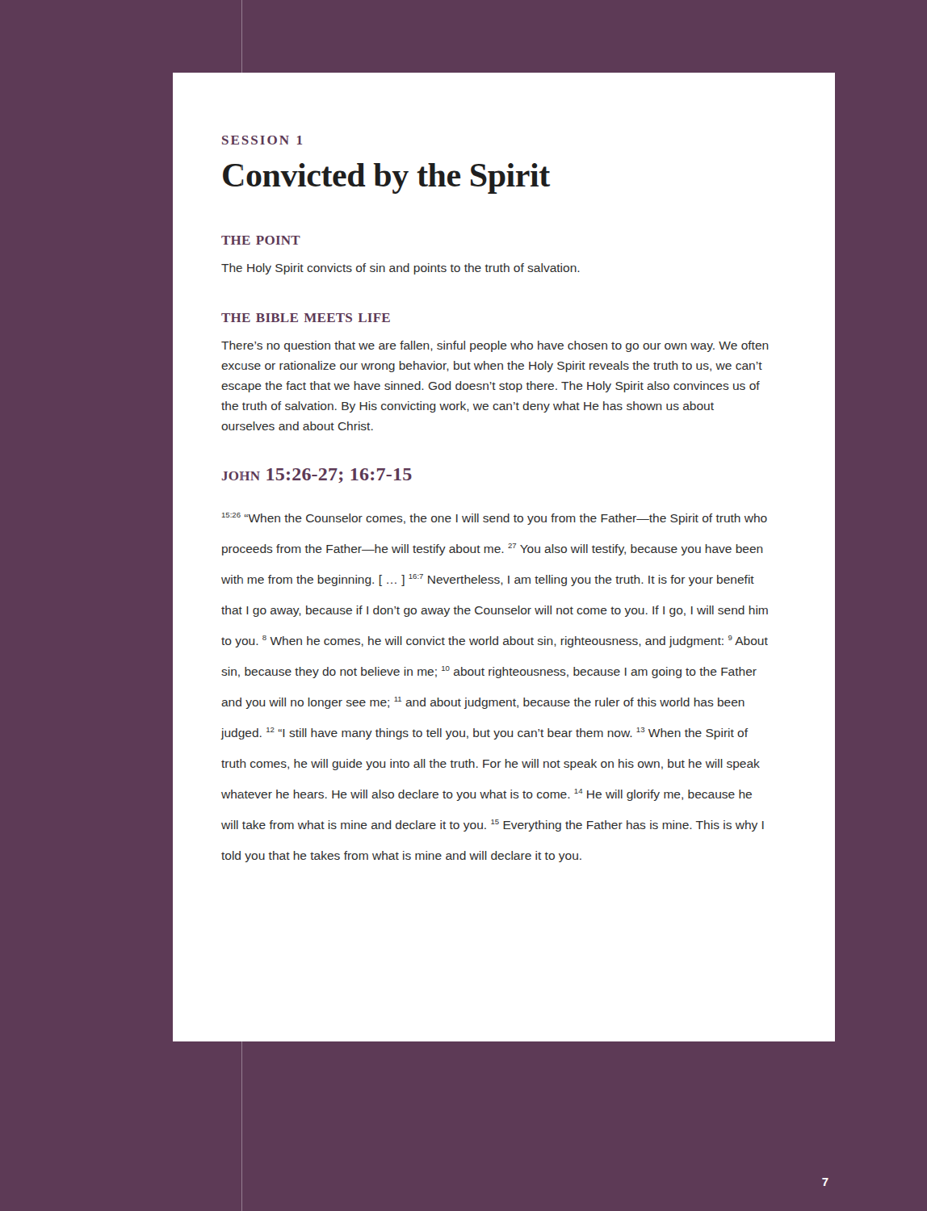Bible Studies for Life
Session 1
Convicted by the Spirit
The Point
The Holy Spirit convicts of sin and points to the truth of salvation.
The Bible Meets Life
There’s no question that we are fallen, sinful people who have chosen to go our own way. We often excuse or rationalize our wrong behavior, but when the Holy Spirit reveals the truth to us, we can’t escape the fact that we have sinned. God doesn’t stop there. The Holy Spirit also convinces us of the truth of salvation. By His convicting work, we can’t deny what He has shown us about ourselves and about Christ.
John 15:26-27; 16:7-15
15:26 “When the Counselor comes, the one I will send to you from the Father—the Spirit of truth who proceeds from the Father—he will testify about me. 27 You also will testify, because you have been with me from the beginning. [ … ] 16:7 Nevertheless, I am telling you the truth. It is for your benefit that I go away, because if I don’t go away the Counselor will not come to you. If I go, I will send him to you. 8 When he comes, he will convict the world about sin, righteousness, and judgment: 9 About sin, because they do not believe in me; 10 about righteousness, because I am going to the Father and you will no longer see me; 11 and about judgment, because the ruler of this world has been judged. 12 “I still have many things to tell you, but you can’t bear them now. 13 When the Spirit of truth comes, he will guide you into all the truth. For he will not speak on his own, but he will speak whatever he hears. He will also declare to you what is to come. 14 He will glorify me, because he will take from what is mine and declare it to you. 15 Everything the Father has is mine. This is why I told you that he takes from what is mine and will declare it to you.
7